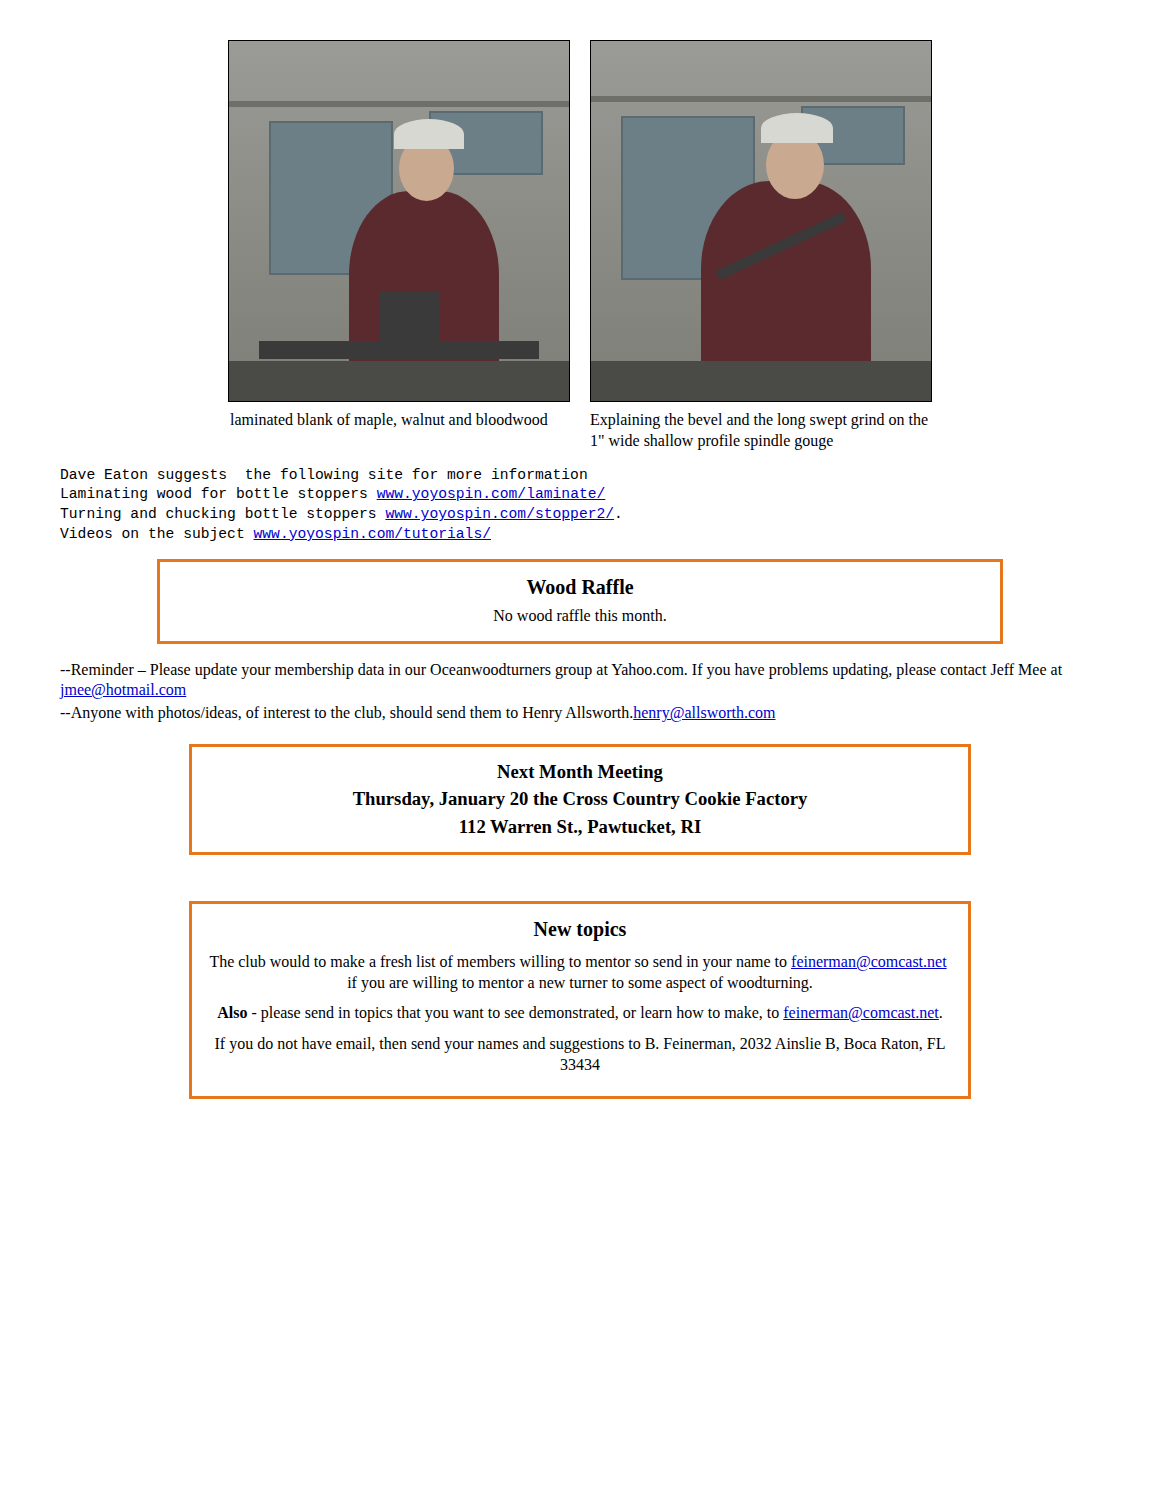laminated blank of maple, walnut and bloodwood
Explaining the bevel and the long swept grind on the 1" wide shallow profile spindle gouge
Dave Eaton suggests the following site for more information
Laminating wood for bottle stoppers www.yoyospin.com/laminate/
Turning and chucking bottle stoppers www.yoyospin.com/stopper2/.
Videos on the subject www.yoyospin.com/tutorials/
Wood Raffle
No wood raffle this month.
--Reminder – Please update your membership data in our Oceanwoodturners group at Yahoo.com. If you have problems updating, please contact Jeff Mee at jmee@hotmail.com
--Anyone with photos/ideas, of interest to the club, should send them to Henry Allsworth.henry@allsworth.com
Next Month Meeting
Thursday, January 20 the Cross Country Cookie Factory
112 Warren St., Pawtucket, RI
New topics
The club would to make a fresh list of members willing to mentor so send in your name to feinerman@comcast.net if you are willing to mentor a new turner to some aspect of woodturning.
Also - please send in topics that you want to see demonstrated, or learn how to make, to feinerman@comcast.net.
If you do not have email, then send your names and suggestions to B. Feinerman, 2032 Ainslie B, Boca Raton, FL 33434